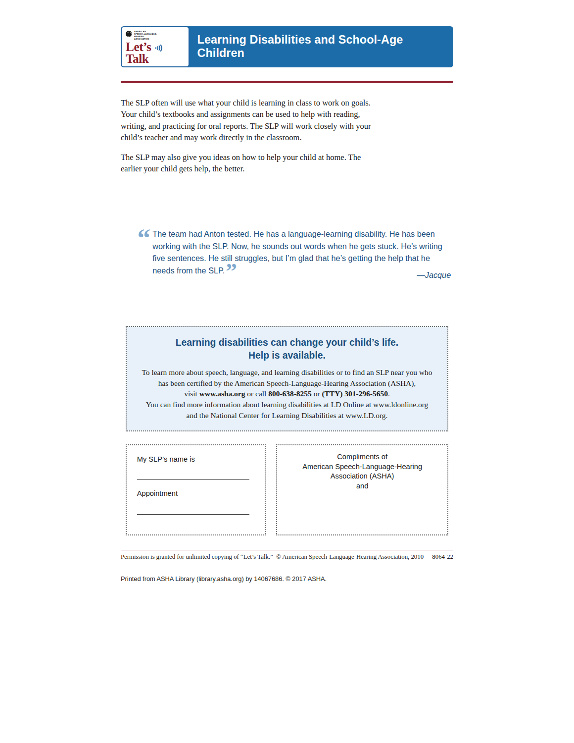American
Speech-Language-
Hearing
Association
Let’s
Talk
Learning Disabilities and School-Age Children
The SLP often will use what your child is learning in class to work on goals. Your child’s textbooks and assignments can be used to help with reading, writing, and practicing for oral reports. The SLP will work closely with your child’s teacher and may work directly in the classroom.
The SLP may also give you ideas on how to help your child at home. The earlier your child gets help, the better.
“
The team had Anton tested. He has a language-learning disability. He has been working with the SLP. Now, he sounds out words when he gets stuck. He’s writing five sentences. He still struggles, but I’m glad that he’s getting the help that he needs from the SLP.” —Jacque
Learning disabilities can change your child’s life.
Help is available.
To learn more about speech, language, and learning disabilities or to find an SLP near you who has been certified by the American Speech-Language-Hearing Association (ASHA),
visit www.asha.org or call 800-638-8255 or (TTY) 301-296-5650.
You can find more information about learning disabilities at LD Online at www.ldonline.org and the National Center for Learning Disabilities at www.LD.org.
My SLP’s name is
Appointment
Compliments of
American Speech-Language-Hearing Association (ASHA)
and
Permission is granted for unlimited copying of “Let’s Talk.” © American Speech-Language-Hearing Association, 2010 8064-22
Printed from ASHA Library (library.asha.org) by 14067686. © 2017 ASHA.